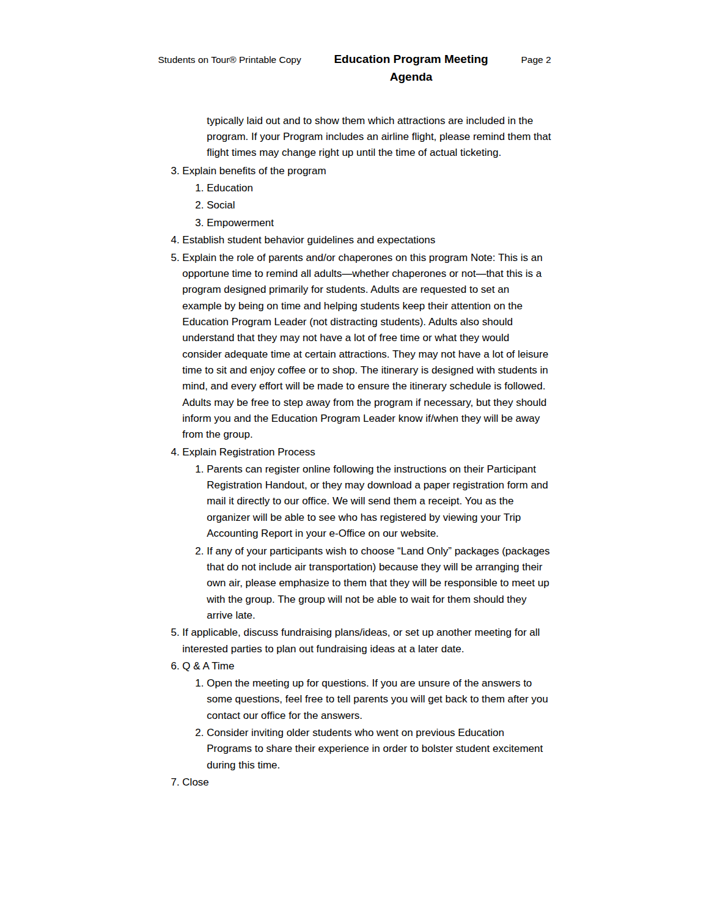Students on Tour® Printable Copy
Education Program Meeting Agenda
Page 2
typically laid out and to show them which attractions are included in the program. If your Program includes an airline flight, please remind them that flight times may change right up until the time of actual ticketing.
Explain benefits of the program
Education
Social
Empowerment
Establish student behavior guidelines and expectations
Explain the role of parents and/or chaperones on this program Note: This is an opportune time to remind all adults—whether chaperones or not—that this is a program designed primarily for students. Adults are requested to set an example by being on time and helping students keep their attention on the Education Program Leader (not distracting students). Adults also should understand that they may not have a lot of free time or what they would consider adequate time at certain attractions. They may not have a lot of leisure time to sit and enjoy coffee or to shop. The itinerary is designed with students in mind, and every effort will be made to ensure the itinerary schedule is followed. Adults may be free to step away from the program if necessary, but they should inform you and the Education Program Leader know if/when they will be away from the group.
Explain Registration Process
Parents can register online following the instructions on their Participant Registration Handout, or they may download a paper registration form and mail it directly to our office. We will send them a receipt. You as the organizer will be able to see who has registered by viewing your Trip Accounting Report in your e-Office on our website.
If any of your participants wish to choose “Land Only” packages (packages that do not include air transportation) because they will be arranging their own air, please emphasize to them that they will be responsible to meet up with the group. The group will not be able to wait for them should they arrive late.
If applicable, discuss fundraising plans/ideas, or set up another meeting for all interested parties to plan out fundraising ideas at a later date.
Q & A Time
Open the meeting up for questions. If you are unsure of the answers to some questions, feel free to tell parents you will get back to them after you contact our office for the answers.
Consider inviting older students who went on previous Education Programs to share their experience in order to bolster student excitement during this time.
Close